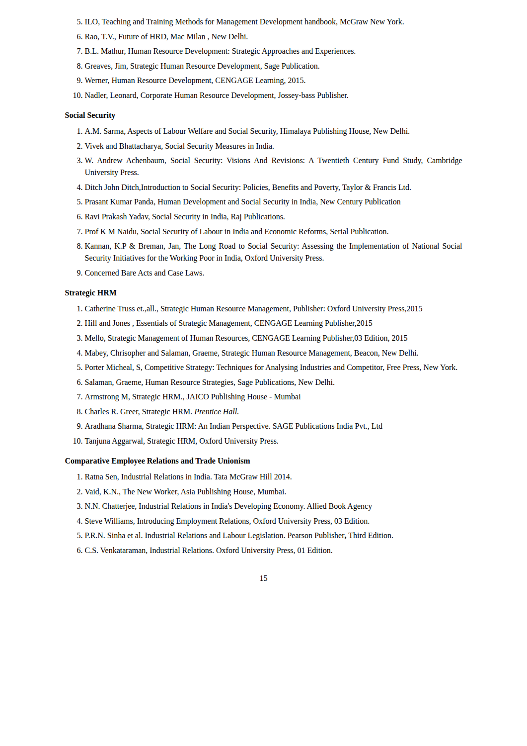ILO, Teaching and Training Methods for Management Development handbook, McGraw New York.
Rao, T.V., Future of HRD, Mac Milan , New Delhi.
B.L. Mathur, Human Resource Development: Strategic Approaches and Experiences.
Greaves, Jim, Strategic Human Resource Development, Sage Publication.
Werner, Human Resource Development, CENGAGE Learning, 2015.
Nadler, Leonard, Corporate Human Resource Development, Jossey-bass Publisher.
Social Security
A.M. Sarma, Aspects of Labour Welfare and Social Security, Himalaya Publishing House, New Delhi.
Vivek and Bhattacharya, Social Security Measures in India.
W. Andrew Achenbaum, Social Security: Visions And Revisions: A Twentieth Century Fund Study, Cambridge University Press.
Ditch John Ditch,Introduction to Social Security: Policies, Benefits and Poverty, Taylor & Francis Ltd.
Prasant Kumar Panda, Human Development and Social Security in India, New Century Publication
Ravi Prakash Yadav, Social Security in India, Raj Publications.
Prof K M Naidu, Social Security of Labour in India and Economic Reforms, Serial Publication.
Kannan, K.P & Breman, Jan, The Long Road to Social Security: Assessing the Implementation of National Social Security Initiatives for the Working Poor in India, Oxford University Press.
Concerned Bare Acts and Case Laws.
Strategic HRM
Catherine Truss et.,all., Strategic Human Resource Management, Publisher: Oxford University Press,2015
Hill and Jones , Essentials of Strategic Management, CENGAGE Learning Publisher,2015
Mello, Strategic Management of Human Resources, CENGAGE Learning Publisher,03 Edition, 2015
Mabey, Chrisopher and Salaman, Graeme, Strategic Human Resource Management, Beacon, New Delhi.
Porter Micheal, S, Competitive Strategy: Techniques for Analysing Industries and Competitor, Free Press, New York.
Salaman, Graeme, Human Resource Strategies, Sage Publications, New Delhi.
Armstrong M, Strategic HRM., JAICO Publishing House - Mumbai
Charles R. Greer, Strategic HRM. Prentice Hall.
Aradhana Sharma, Strategic HRM: An Indian Perspective. SAGE Publications India Pvt., Ltd
Tanjuna Aggarwal, Strategic HRM, Oxford University Press.
Comparative Employee Relations and Trade Unionism
Ratna Sen, Industrial Relations in India. Tata McGraw Hill 2014.
Vaid, K.N., The New Worker, Asia Publishing House, Mumbai.
N.N. Chatterjee, Industrial Relations in India's Developing Economy. Allied Book Agency
Steve Williams, Introducing Employment Relations, Oxford University Press, 03 Edition.
P.R.N. Sinha et al. Industrial Relations and Labour Legislation. Pearson Publisher, Third Edition.
C.S. Venkataraman, Industrial Relations. Oxford University Press, 01 Edition.
15